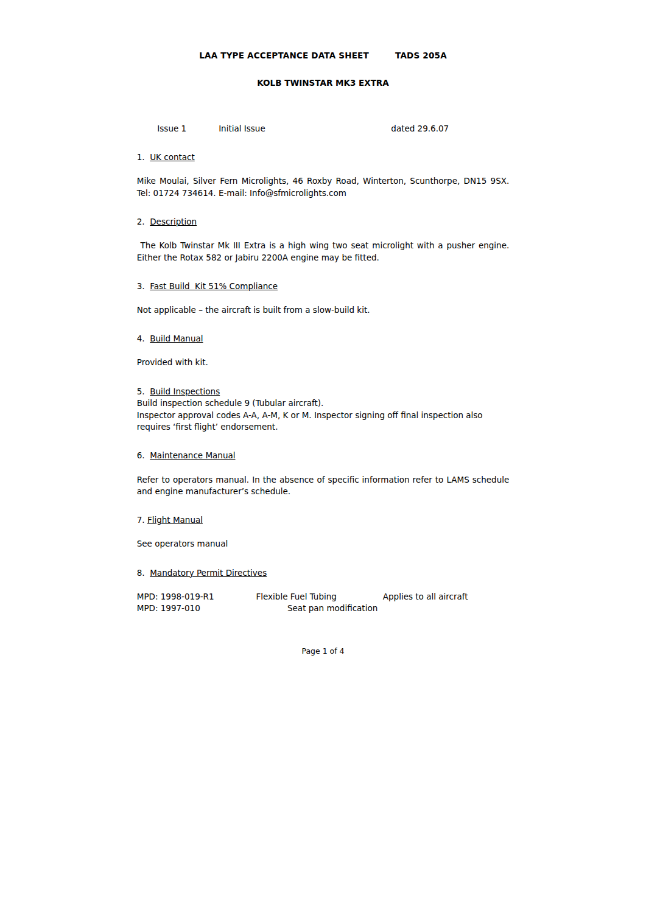LAA TYPE ACCEPTANCE DATA SHEET TADS 205A
KOLB TWINSTAR MK3 EXTRA
Issue 1 Initial Issuedated 29.6.07
1. UK contact
Mike Moulai, Silver Fern Microlights, 46 Roxby Road, Winterton, Scunthorpe, DN15 9SX. Tel: 01724 734614. E-mail: Info@sfmicrolights.com
2. Description
The Kolb Twinstar Mk III Extra is a high wing two seat microlight with a pusher engine. Either the Rotax 582 or Jabiru 2200A engine may be fitted.
3. Fast Build Kit 51% Compliance
Not applicable – the aircraft is built from a slow-build kit.
4. Build Manual
Provided with kit.
5. Build Inspections
Build inspection schedule 9 (Tubular aircraft).
Inspector approval codes A-A, A-M, K or M. Inspector signing off final inspection also requires ‘first flight’ endorsement.
6. Maintenance Manual
Refer to operators manual. In the absence of specific information refer to LAMS schedule and engine manufacturer’s schedule.
7. Flight Manual
See operators manual
8. Mandatory Permit Directives
| MPD: 1998-019-R1 | Flexible Fuel Tubing | Applies to all aircraft |
| MPD: 1997-010 | Seat pan modification | |
Page 1 of 4